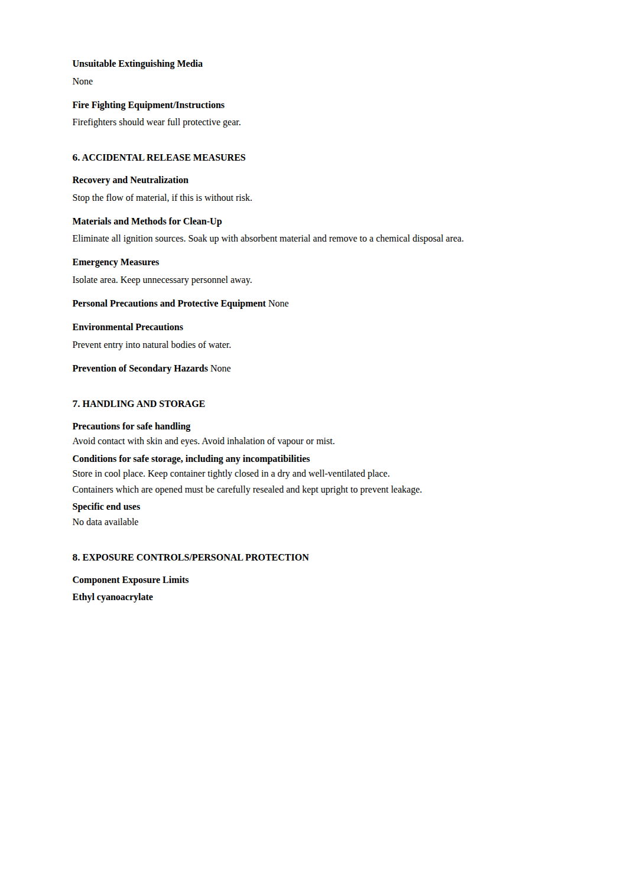Unsuitable Extinguishing Media
None
Fire Fighting Equipment/Instructions
Firefighters should wear full protective gear.
6. Accidental Release Measures
Recovery and Neutralization
Stop the flow of material, if this is without risk.
Materials and Methods for Clean-Up
Eliminate all ignition sources. Soak up with absorbent material and remove to a chemical disposal area.
Emergency Measures
Isolate area. Keep unnecessary personnel away.
Personal Precautions and Protective Equipment None
Environmental Precautions
Prevent entry into natural bodies of water.
Prevention of Secondary Hazards None
7. Handling and Storage
Precautions for safe handling
Avoid contact with skin and eyes. Avoid inhalation of vapour or mist.
Conditions for safe storage, including any incompatibilities
Store in cool place. Keep container tightly closed in a dry and well-ventilated place.
Containers which are opened must be carefully resealed and kept upright to prevent leakage.
Specific end uses
No data available
8. Exposure Controls/Personal Protection
Component Exposure Limits
Ethyl cyanoacrylate